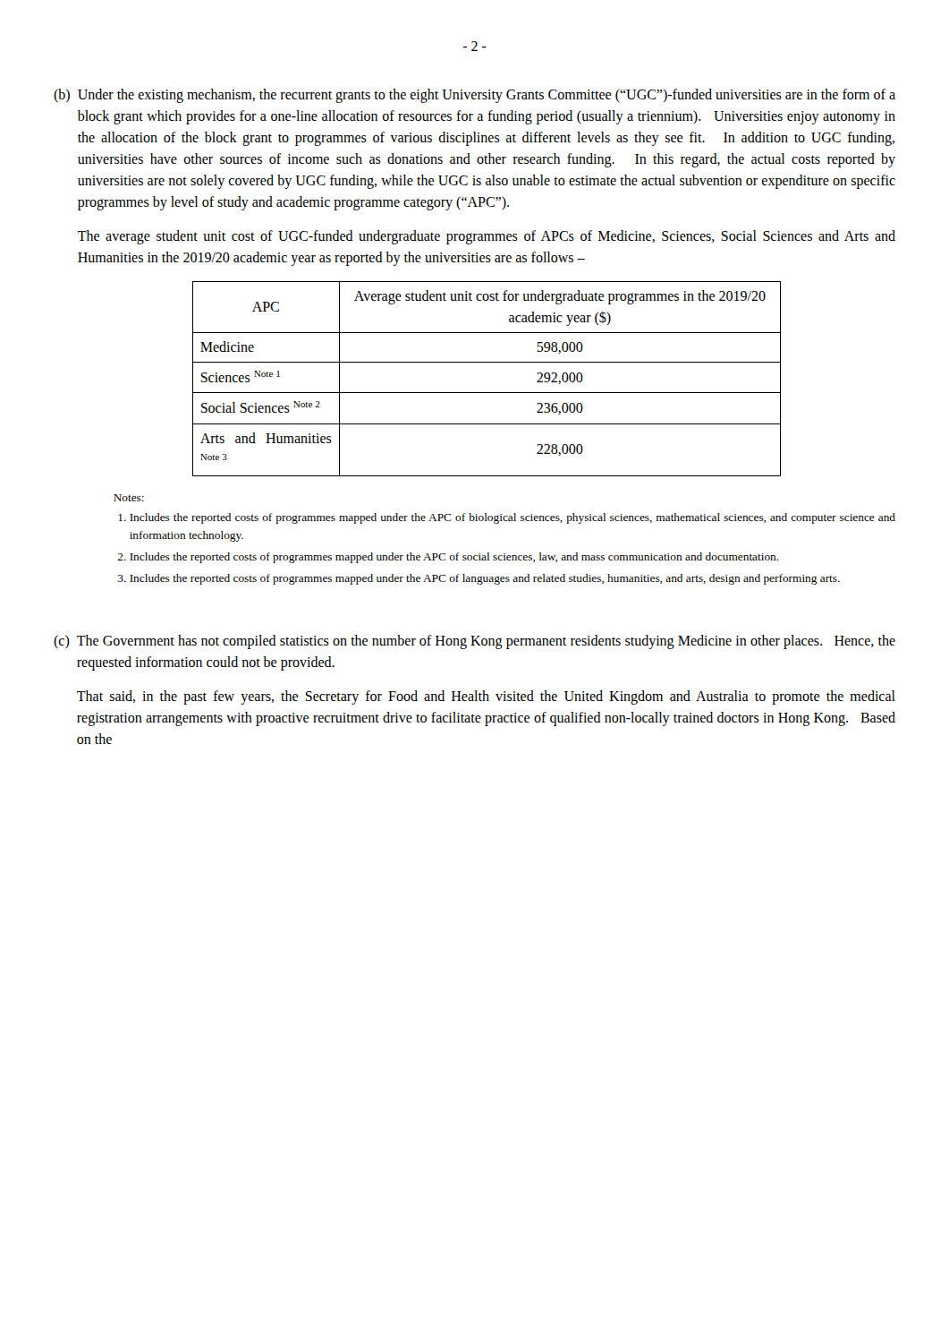- 2 -
(b)
Under the existing mechanism, the recurrent grants to the eight University Grants Committee (“UGC”)-funded universities are in the form of a block grant which provides for a one-line allocation of resources for a funding period (usually a triennium). Universities enjoy autonomy in the allocation of the block grant to programmes of various disciplines at different levels as they see fit. In addition to UGC funding, universities have other sources of income such as donations and other research funding. In this regard, the actual costs reported by universities are not solely covered by UGC funding, while the UGC is also unable to estimate the actual subvention or expenditure on specific programmes by level of study and academic programme category (“APC”).
The average student unit cost of UGC-funded undergraduate programmes of APCs of Medicine, Sciences, Social Sciences and Arts and Humanities in the 2019/20 academic year as reported by the universities are as follows –
| APC | Average student unit cost for undergraduate programmes in the 2019/20 academic year ($) |
| Medicine | 598,000 |
| Sciences Note 1 | 292,000 |
| Social Sciences Note 2 | 236,000 |
| Arts and Humanities Note 3 | 228,000 |
Notes:
Includes the reported costs of programmes mapped under the APC of biological sciences, physical sciences, mathematical sciences, and computer science and information technology.
Includes the reported costs of programmes mapped under the APC of social sciences, law, and mass communication and documentation.
Includes the reported costs of programmes mapped under the APC of languages and related studies, humanities, and arts, design and performing arts.
(c)
The Government has not compiled statistics on the number of Hong Kong permanent residents studying Medicine in other places. Hence, the requested information could not be provided.
That said, in the past few years, the Secretary for Food and Health visited the United Kingdom and Australia to promote the medical registration arrangements with proactive recruitment drive to facilitate practice of qualified non-locally trained doctors in Hong Kong. Based on the